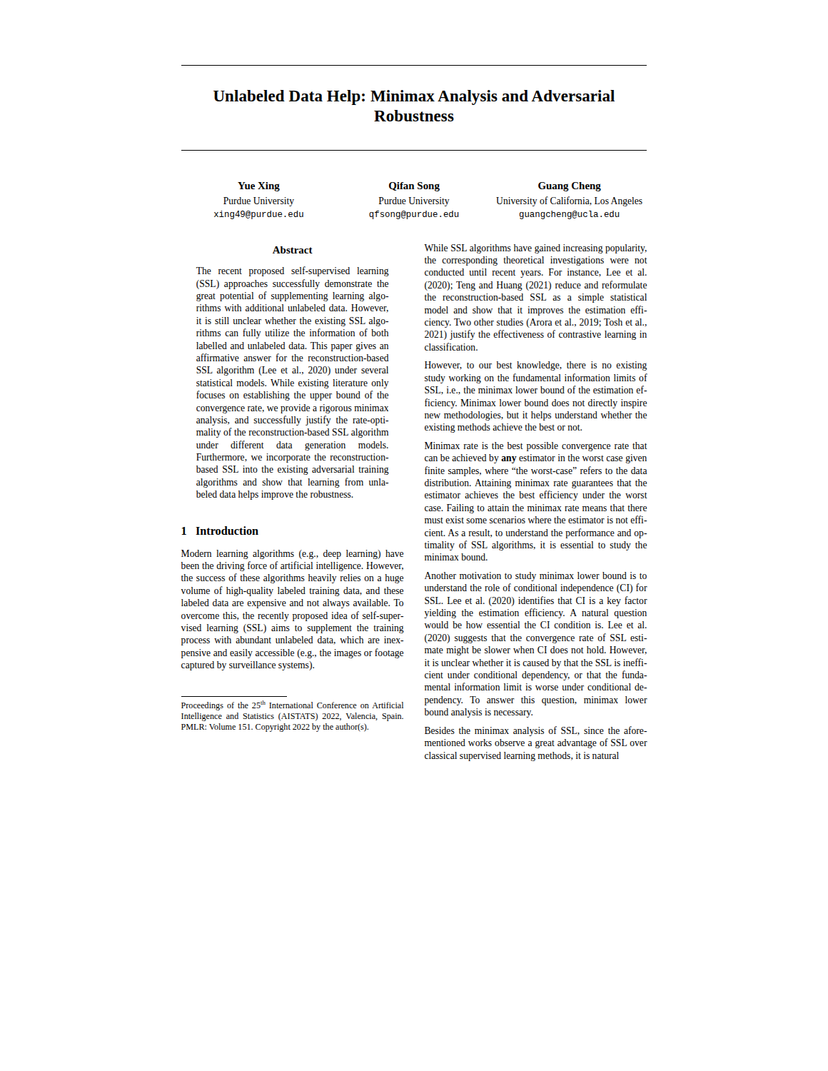Unlabeled Data Help: Minimax Analysis and Adversarial
Robustness
Yue Xing
Purdue University
xing49@purdue.edu
Qifan Song
Purdue University
qfsong@purdue.edu
Guang Cheng
University of California, Los Angeles
guangcheng@ucla.edu
Abstract
The recent proposed self-supervised learning (SSL) approaches successfully demonstrate the great potential of supplementing learning algorithms with additional unlabeled data. However, it is still unclear whether the existing SSL algorithms can fully utilize the information of both labelled and unlabeled data. This paper gives an affirmative answer for the reconstruction-based SSL algorithm (Lee et al., 2020) under several statistical models. While existing literature only focuses on establishing the upper bound of the convergence rate, we provide a rigorous minimax analysis, and successfully justify the rate-optimality of the reconstruction-based SSL algorithm under different data generation models. Furthermore, we incorporate the reconstruction-based SSL into the existing adversarial training algorithms and show that learning from unlabeled data helps improve the robustness.
1 Introduction
Modern learning algorithms (e.g., deep learning) have been the driving force of artificial intelligence. However, the success of these algorithms heavily relies on a huge volume of high-quality labeled training data, and these labeled data are expensive and not always available. To overcome this, the recently proposed idea of self-supervised learning (SSL) aims to supplement the training process with abundant unlabeled data, which are inexpensive and easily accessible (e.g., the images or footage captured by surveillance systems).
Proceedings of the 25th International Conference on Artificial Intelligence and Statistics (AISTATS) 2022, Valencia, Spain. PMLR: Volume 151. Copyright 2022 by the author(s).
While SSL algorithms have gained increasing popularity, the corresponding theoretical investigations were not conducted until recent years. For instance, Lee et al. (2020); Teng and Huang (2021) reduce and reformulate the reconstruction-based SSL as a simple statistical model and show that it improves the estimation efficiency. Two other studies (Arora et al., 2019; Tosh et al., 2021) justify the effectiveness of contrastive learning in classification.
However, to our best knowledge, there is no existing study working on the fundamental information limits of SSL, i.e., the minimax lower bound of the estimation efficiency. Minimax lower bound does not directly inspire new methodologies, but it helps understand whether the existing methods achieve the best or not.
Minimax rate is the best possible convergence rate that can be achieved by any estimator in the worst case given finite samples, where “the worst-case” refers to the data distribution. Attaining minimax rate guarantees that the estimator achieves the best efficiency under the worst case. Failing to attain the minimax rate means that there must exist some scenarios where the estimator is not efficient. As a result, to understand the performance and optimality of SSL algorithms, it is essential to study the minimax bound.
Another motivation to study minimax lower bound is to understand the role of conditional independence (CI) for SSL. Lee et al. (2020) identifies that CI is a key factor yielding the estimation efficiency. A natural question would be how essential the CI condition is. Lee et al. (2020) suggests that the convergence rate of SSL estimate might be slower when CI does not hold. However, it is unclear whether it is caused by that the SSL is inefficient under conditional dependency, or that the fundamental information limit is worse under conditional dependency. To answer this question, minimax lower bound analysis is necessary.
Besides the minimax analysis of SSL, since the aforementioned works observe a great advantage of SSL over classical supervised learning methods, it is natural